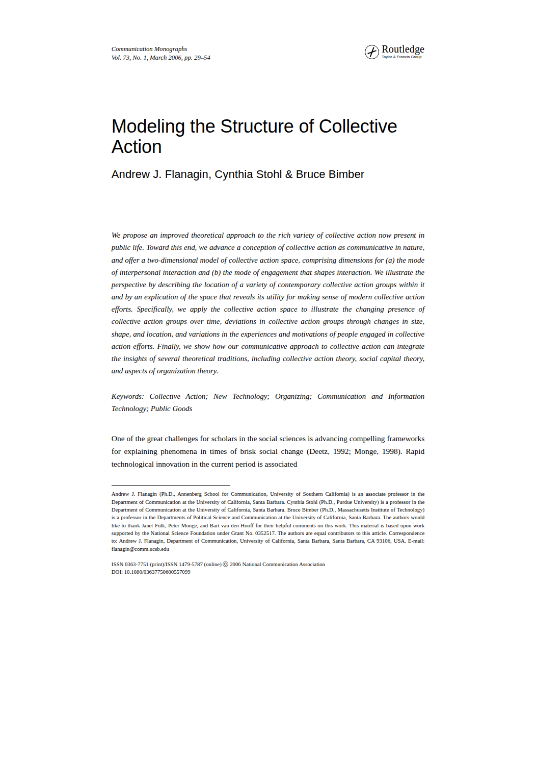Communication Monographs
Vol. 73, No. 1, March 2006, pp. 29–54
Routledge Taylor & Francis Group
Modeling the Structure of Collective Action
Andrew J. Flanagin, Cynthia Stohl & Bruce Bimber
We propose an improved theoretical approach to the rich variety of collective action now present in public life. Toward this end, we advance a conception of collective action as communicative in nature, and offer a two-dimensional model of collective action space, comprising dimensions for (a) the mode of interpersonal interaction and (b) the mode of engagement that shapes interaction. We illustrate the perspective by describing the location of a variety of contemporary collective action groups within it and by an explication of the space that reveals its utility for making sense of modern collective action efforts. Specifically, we apply the collective action space to illustrate the changing presence of collective action groups over time, deviations in collective action groups through changes in size, shape, and location, and variations in the experiences and motivations of people engaged in collective action efforts. Finally, we show how our communicative approach to collective action can integrate the insights of several theoretical traditions, including collective action theory, social capital theory, and aspects of organization theory.
Keywords: Collective Action; New Technology; Organizing; Communication and Information Technology; Public Goods
One of the great challenges for scholars in the social sciences is advancing compelling frameworks for explaining phenomena in times of brisk social change (Deetz, 1992; Monge, 1998). Rapid technological innovation in the current period is associated
Andrew J. Flanagin (Ph.D., Annenberg School for Communication, University of Southern California) is an associate professor in the Department of Communication at the University of California, Santa Barbara. Cynthia Stohl (Ph.D., Purdue University) is a professor in the Department of Communication at the University of California, Santa Barbara. Bruce Bimber (Ph.D., Massachusetts Institute of Technology) is a professor in the Departments of Political Science and Communication at the University of California, Santa Barbara. The authors would like to thank Janet Fulk, Peter Monge, and Bart van den Hooff for their helpful comments on this work. This material is based upon work supported by the National Science Foundation under Grant No. 0352517. The authors are equal contributors to this article. Correspondence to: Andrew J. Flanagin, Department of Communication, University of California, Santa Barbara, Santa Barbara, CA 93106, USA. E-mail: flanagin@comm.ucsb.edu
ISSN 0363-7751 (print)/ISSN 1479-5787 (online) ⓒ 2006 National Communication Association
DOI: 10.1080/03637750600557099